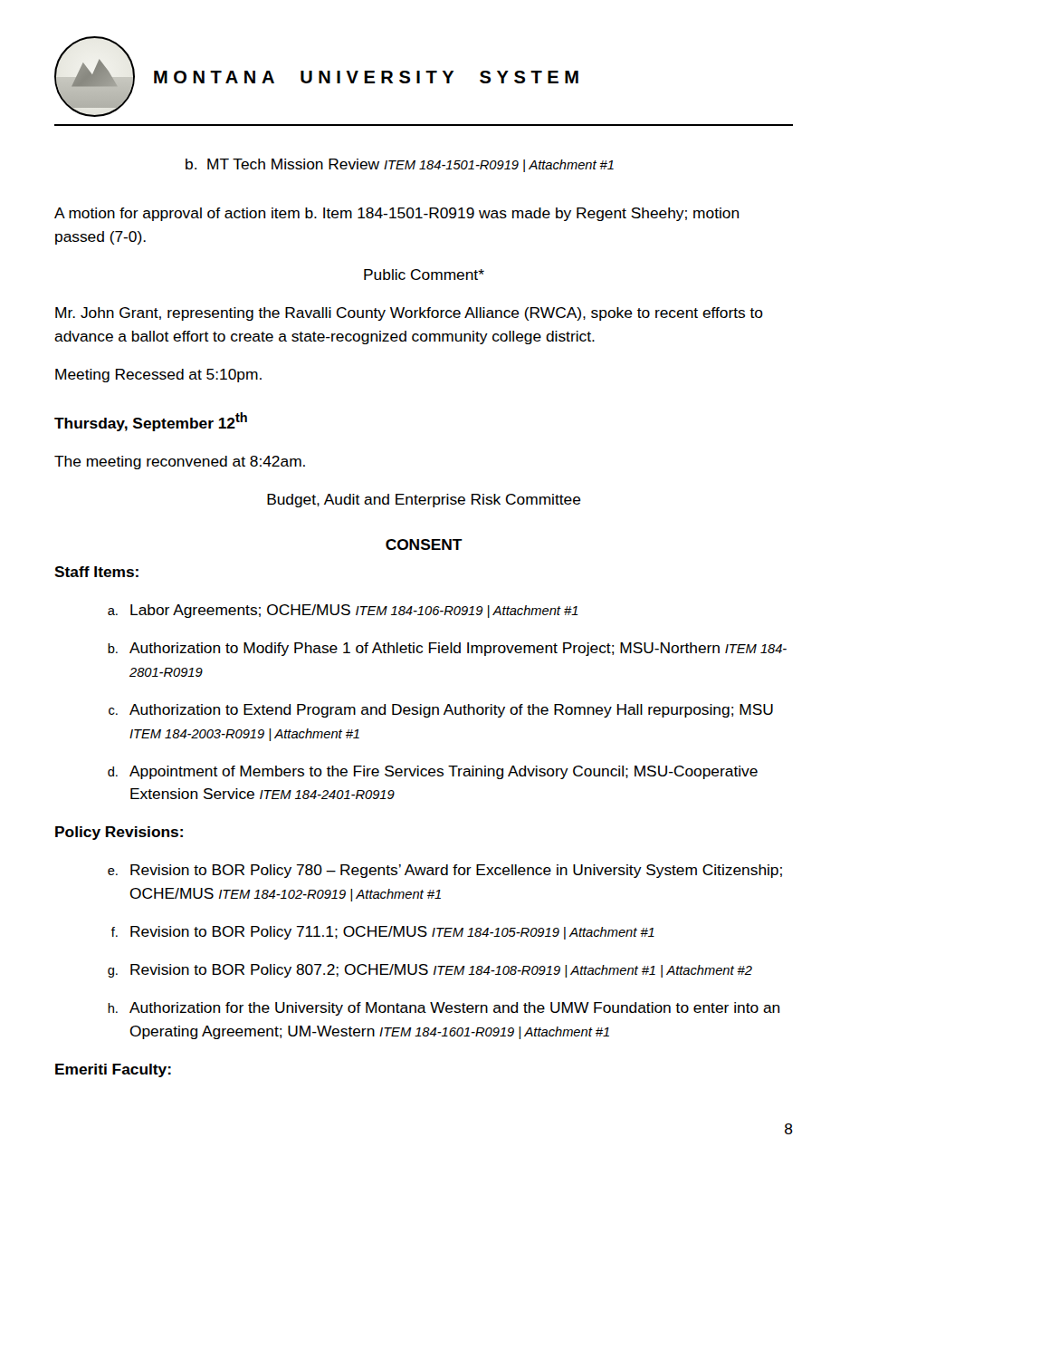MONTANA UNIVERSITY SYSTEM
b. MT Tech Mission Review ITEM 184-1501-R0919 | Attachment #1
A motion for approval of action item b. Item 184-1501-R0919 was made by Regent Sheehy; motion passed (7-0).
Public Comment*
Mr. John Grant, representing the Ravalli County Workforce Alliance (RWCA), spoke to recent efforts to advance a ballot effort to create a state-recognized community college district.
Meeting Recessed at 5:10pm.
Thursday, September 12th
The meeting reconvened at 8:42am.
Budget, Audit and Enterprise Risk Committee
CONSENT
Staff Items:
Labor Agreements; OCHE/MUS ITEM 184-106-R0919 | Attachment #1
Authorization to Modify Phase 1 of Athletic Field Improvement Project; MSU-Northern ITEM 184-2801-R0919
Authorization to Extend Program and Design Authority of the Romney Hall repurposing; MSU ITEM 184-2003-R0919 | Attachment #1
Appointment of Members to the Fire Services Training Advisory Council; MSU-Cooperative Extension Service ITEM 184-2401-R0919
Policy Revisions:
Revision to BOR Policy 780 – Regents’ Award for Excellence in University System Citizenship; OCHE/MUS ITEM 184-102-R0919 | Attachment #1
Revision to BOR Policy 711.1; OCHE/MUS ITEM 184-105-R0919 | Attachment #1
Revision to BOR Policy 807.2; OCHE/MUS ITEM 184-108-R0919 | Attachment #1 | Attachment #2
Authorization for the University of Montana Western and the UMW Foundation to enter into an Operating Agreement; UM-Western ITEM 184-1601-R0919 | Attachment #1
Emeriti Faculty:
8